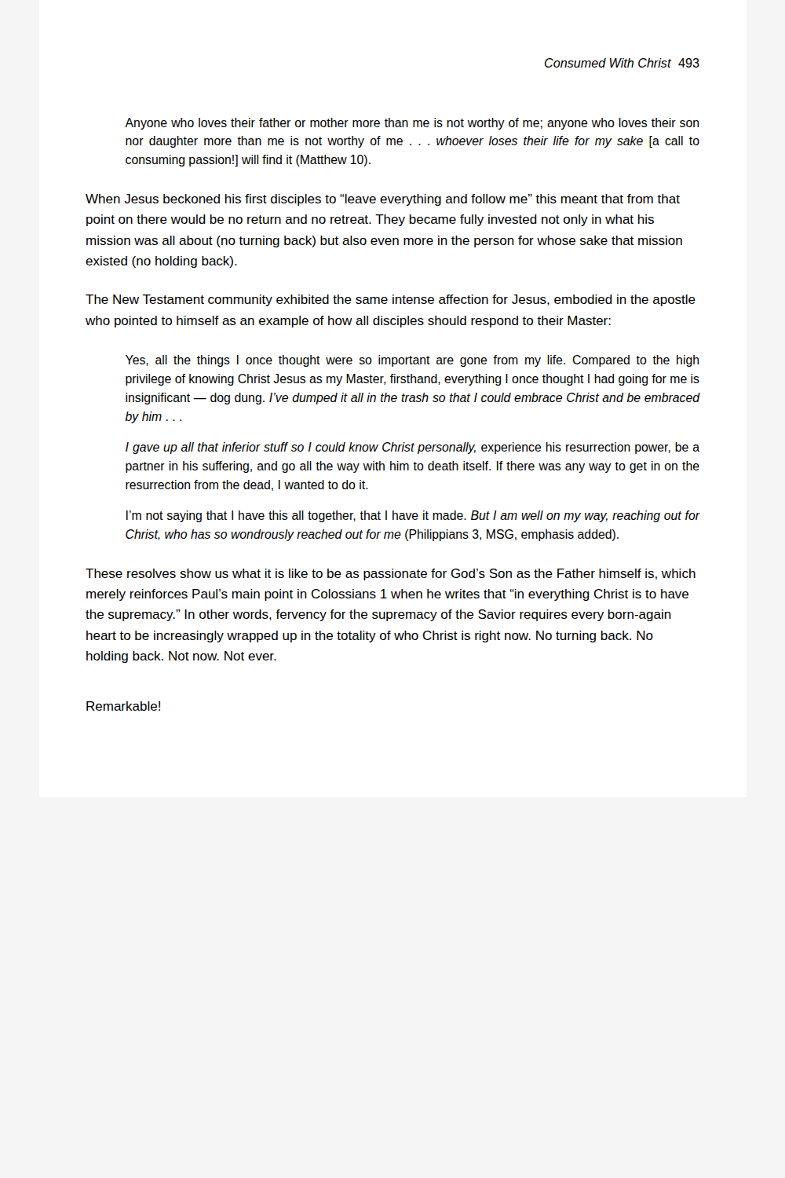Consumed With Christ 493
Anyone who loves their father or mother more than me is not worthy of me; anyone who loves their son nor daughter more than me is not worthy of me . . . whoever loses their life for my sake [a call to consuming passion!] will find it (Matthew 10).
When Jesus beckoned his first disciples to “leave everything and follow me” this meant that from that point on there would be no return and no retreat. They became fully invested not only in what his mission was all about (no turning back) but also even more in the person for whose sake that mission existed (no holding back).
The New Testament community exhibited the same intense affection for Jesus, embodied in the apostle who pointed to himself as an example of how all disciples should respond to their Master:
Yes, all the things I once thought were so important are gone from my life. Compared to the high privilege of knowing Christ Jesus as my Master, firsthand, everything I once thought I had going for me is insignificant — dog dung. I’ve dumped it all in the trash so that I could embrace Christ and be embraced by him . . .
I gave up all that inferior stuff so I could know Christ personally, experience his resurrection power, be a partner in his suffering, and go all the way with him to death itself. If there was any way to get in on the resurrection from the dead, I wanted to do it.
I’m not saying that I have this all together, that I have it made. But I am well on my way, reaching out for Christ, who has so wondrously reached out for me (Philippians 3, MSG, emphasis added).
These resolves show us what it is like to be as passionate for God’s Son as the Father himself is, which merely reinforces Paul’s main point in Colossians 1 when he writes that “in everything Christ is to have the supremacy.” In other words, fervency for the supremacy of the Savior requires every born-again heart to be increasingly wrapped up in the totality of who Christ is right now. No turning back. No holding back. Not now. Not ever.
Remarkable!